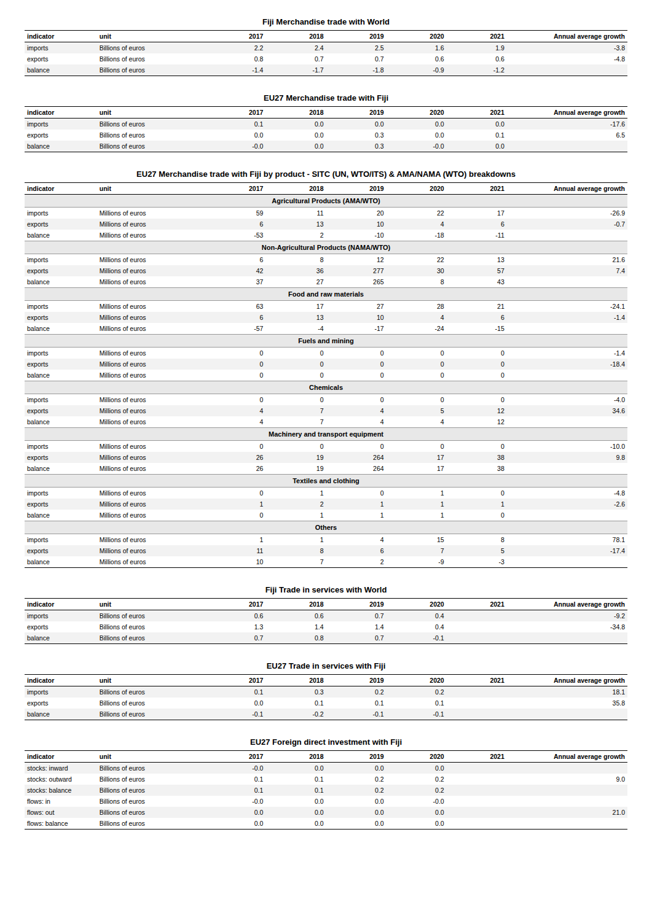Fiji Merchandise trade with World
| indicator | unit | 2017 | 2018 | 2019 | 2020 | 2021 | Annual average growth |
| --- | --- | --- | --- | --- | --- | --- | --- |
| imports | Billions of euros | 2.2 | 2.4 | 2.5 | 1.6 | 1.9 | -3.8 |
| exports | Billions of euros | 0.8 | 0.7 | 0.7 | 0.6 | 0.6 | -4.8 |
| balance | Billions of euros | -1.4 | -1.7 | -1.8 | -0.9 | -1.2 | |
EU27 Merchandise trade with Fiji
| indicator | unit | 2017 | 2018 | 2019 | 2020 | 2021 | Annual average growth |
| --- | --- | --- | --- | --- | --- | --- | --- |
| imports | Billions of euros | 0.1 | 0.0 | 0.0 | 0.0 | 0.0 | -17.6 |
| exports | Billions of euros | 0.0 | 0.0 | 0.3 | 0.0 | 0.1 | 6.5 |
| balance | Billions of euros | -0.0 | 0.0 | 0.3 | -0.0 | 0.0 | |
EU27 Merchandise trade with Fiji by product - SITC (UN, WTO/ITS) & AMA/NAMA (WTO) breakdowns
| indicator | unit | 2017 | 2018 | 2019 | 2020 | 2021 | Annual average growth |
| --- | --- | --- | --- | --- | --- | --- | --- |
| Agricultural Products (AMA/WTO) |
| imports | Millions of euros | 59 | 11 | 20 | 22 | 17 | -26.9 |
| exports | Millions of euros | 6 | 13 | 10 | 4 | 6 | -0.7 |
| balance | Millions of euros | -53 | 2 | -10 | -18 | -11 | |
| Non-Agricultural Products (NAMA/WTO) |
| imports | Millions of euros | 6 | 8 | 12 | 22 | 13 | 21.6 |
| exports | Millions of euros | 42 | 36 | 277 | 30 | 57 | 7.4 |
| balance | Millions of euros | 37 | 27 | 265 | 8 | 43 | |
| Food and raw materials |
| imports | Millions of euros | 63 | 17 | 27 | 28 | 21 | -24.1 |
| exports | Millions of euros | 6 | 13 | 10 | 4 | 6 | -1.4 |
| balance | Millions of euros | -57 | -4 | -17 | -24 | -15 | |
| Fuels and mining |
| imports | Millions of euros | 0 | 0 | 0 | 0 | 0 | -1.4 |
| exports | Millions of euros | 0 | 0 | 0 | 0 | 0 | -18.4 |
| balance | Millions of euros | 0 | 0 | 0 | 0 | 0 | |
| Chemicals |
| imports | Millions of euros | 0 | 0 | 0 | 0 | 0 | -4.0 |
| exports | Millions of euros | 4 | 7 | 4 | 5 | 12 | 34.6 |
| balance | Millions of euros | 4 | 7 | 4 | 4 | 12 | |
| Machinery and transport equipment |
| imports | Millions of euros | 0 | 0 | 0 | 0 | 0 | -10.0 |
| exports | Millions of euros | 26 | 19 | 264 | 17 | 38 | 9.8 |
| balance | Millions of euros | 26 | 19 | 264 | 17 | 38 | |
| Textiles and clothing |
| imports | Millions of euros | 0 | 1 | 0 | 1 | 0 | -4.8 |
| exports | Millions of euros | 1 | 2 | 1 | 1 | 1 | -2.6 |
| balance | Millions of euros | 0 | 1 | 1 | 1 | 0 | |
| Others |
| imports | Millions of euros | 1 | 1 | 4 | 15 | 8 | 78.1 |
| exports | Millions of euros | 11 | 8 | 6 | 7 | 5 | -17.4 |
| balance | Millions of euros | 10 | 7 | 2 | -9 | -3 | |
Fiji Trade in services with World
| indicator | unit | 2017 | 2018 | 2019 | 2020 | 2021 | Annual average growth |
| --- | --- | --- | --- | --- | --- | --- | --- |
| imports | Billions of euros | 0.6 | 0.6 | 0.7 | 0.4 | | -9.2 |
| exports | Billions of euros | 1.3 | 1.4 | 1.4 | 0.4 | | -34.8 |
| balance | Billions of euros | 0.7 | 0.8 | 0.7 | -0.1 | | |
EU27 Trade in services with Fiji
| indicator | unit | 2017 | 2018 | 2019 | 2020 | 2021 | Annual average growth |
| --- | --- | --- | --- | --- | --- | --- | --- |
| imports | Billions of euros | 0.1 | 0.3 | 0.2 | 0.2 | | 18.1 |
| exports | Billions of euros | 0.0 | 0.1 | 0.1 | 0.1 | | 35.8 |
| balance | Billions of euros | -0.1 | -0.2 | -0.1 | -0.1 | | |
EU27 Foreign direct investment with Fiji
| indicator | unit | 2017 | 2018 | 2019 | 2020 | 2021 | Annual average growth |
| --- | --- | --- | --- | --- | --- | --- | --- |
| stocks: inward | Billions of euros | -0.0 | 0.0 | 0.0 | 0.0 | | |
| stocks: outward | Billions of euros | 0.1 | 0.1 | 0.2 | 0.2 | | 9.0 |
| stocks: balance | Billions of euros | 0.1 | 0.1 | 0.2 | 0.2 | | |
| flows: in | Billions of euros | -0.0 | 0.0 | 0.0 | -0.0 | | |
| flows: out | Billions of euros | 0.0 | 0.0 | 0.0 | 0.0 | | 21.0 |
| flows: balance | Billions of euros | 0.0 | 0.0 | 0.0 | 0.0 | | |